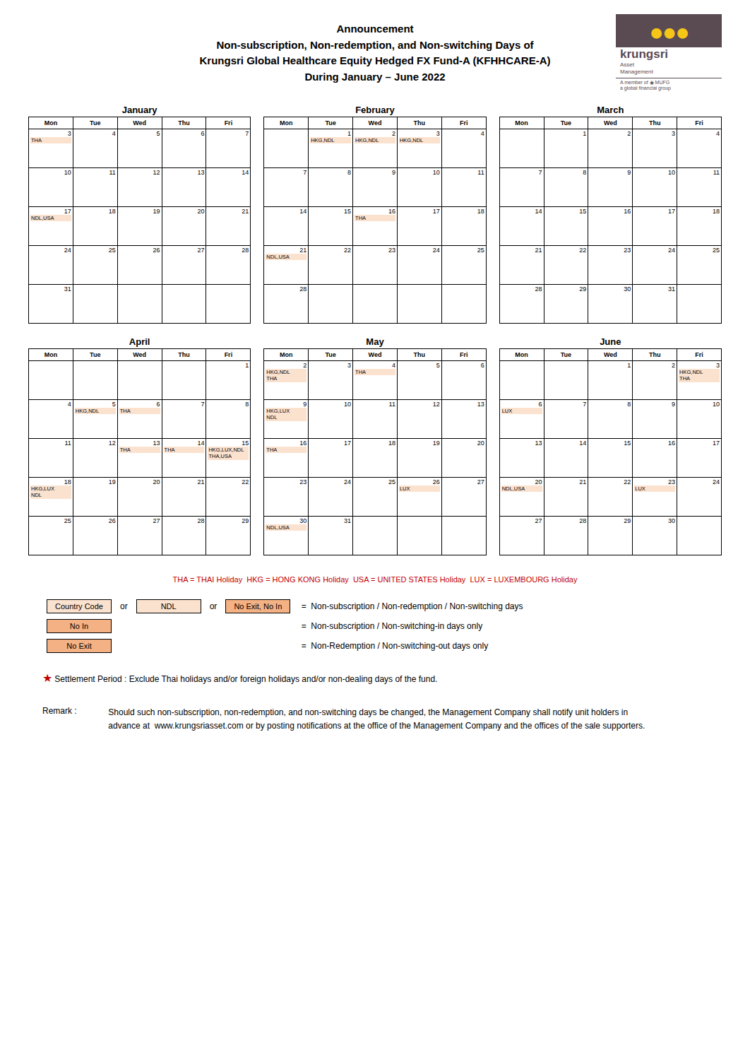Announcement
Non-subscription, Non-redemption, and Non-switching Days of
Krungsri Global Healthcare Equity Hedged FX Fund-A (KFHHCARE-A)
During January – June 2022
●●●
krungsri
Asset
Management
A member of ◉ MUFG
a global financial group
January
| Mon | Tue | Wed | Thu | Fri |
| --- | --- | --- | --- | --- |
| 3 THA | 4 | 5 | 6 | 7 |
| 10 | 11 | 12 | 13 | 14 |
| 17 NDL,USA | 18 | 19 | 20 | 21 |
| 24 | 25 | 26 | 27 | 28 |
| 31 | | | | |
February
| Mon | Tue | Wed | Thu | Fri |
| --- | --- | --- | --- | --- |
| | 1 HKG,NDL | 2 HKG,NDL | 3 HKG,NDL | 4 |
| 7 | 8 | 9 | 10 | 11 |
| 14 | 15 | 16 THA | 17 | 18 |
| 21 NDL,USA | 22 | 23 | 24 | 25 |
| 28 | | | | |
March
| Mon | Tue | Wed | Thu | Fri |
| --- | --- | --- | --- | --- |
| | 1 | 2 | 3 | 4 |
| 7 | 8 | 9 | 10 | 11 |
| 14 | 15 | 16 | 17 | 18 |
| 21 | 22 | 23 | 24 | 25 |
| 28 | 29 | 30 | 31 | |
April
| Mon | Tue | Wed | Thu | Fri |
| --- | --- | --- | --- | --- |
| | | | | 1 |
| 4 | 5 HKG,NDL | 6 THA | 7 | 8 |
| 11 | 12 | 13 THA | 14 THA | 15 HKG,LUX,NDL THA,USA |
| 18 HKG,LUX NDL | 19 | 20 | 21 | 22 |
| 25 | 26 | 27 | 28 | 29 |
May
| Mon | Tue | Wed | Thu | Fri |
| --- | --- | --- | --- | --- |
| 2 HKG,NDL THA | 3 | 4 THA | 5 | 6 |
| 9 HKG,LUX NDL | 10 | 11 | 12 | 13 |
| 16 THA | 17 | 18 | 19 | 20 |
| 23 | 24 | 25 | 26 LUX | 27 |
| 30 NDL,USA | 31 | | | |
June
| Mon | Tue | Wed | Thu | Fri |
| --- | --- | --- | --- | --- |
| | | 1 | 2 | 3 HKG,NDL THA |
| 6 LUX | 7 | 8 | 9 | 10 |
| 13 | 14 | 15 | 16 | 17 |
| 20 NDL,USA | 21 | 22 | 23 LUX | 24 |
| 27 | 28 | 29 | 30 | |
THA = THAI Holiday HKG = HONG KONG Holiday USA = UNITED STATES Holiday LUX = LUXEMBOURG Holiday
| Country Code | or | NDL | or | No Exit, No In | = Non-subscription / Non-redemption / Non-switching days |
| No In | | = Non-subscription / Non-switching-in days only |
| No Exit | | = Non-Redemption / Non-switching-out days only |
★ Settlement Period : Exclude Thai holidays and/or foreign holidays and/or non-dealing days of the fund.
Remark : Should such non-subscription, non-redemption, and non-switching days be changed, the Management Company shall notify unit holders in advance at www.krungsriasset.com or by posting notifications at the office of the Management Company and the offices of the sale supporters.